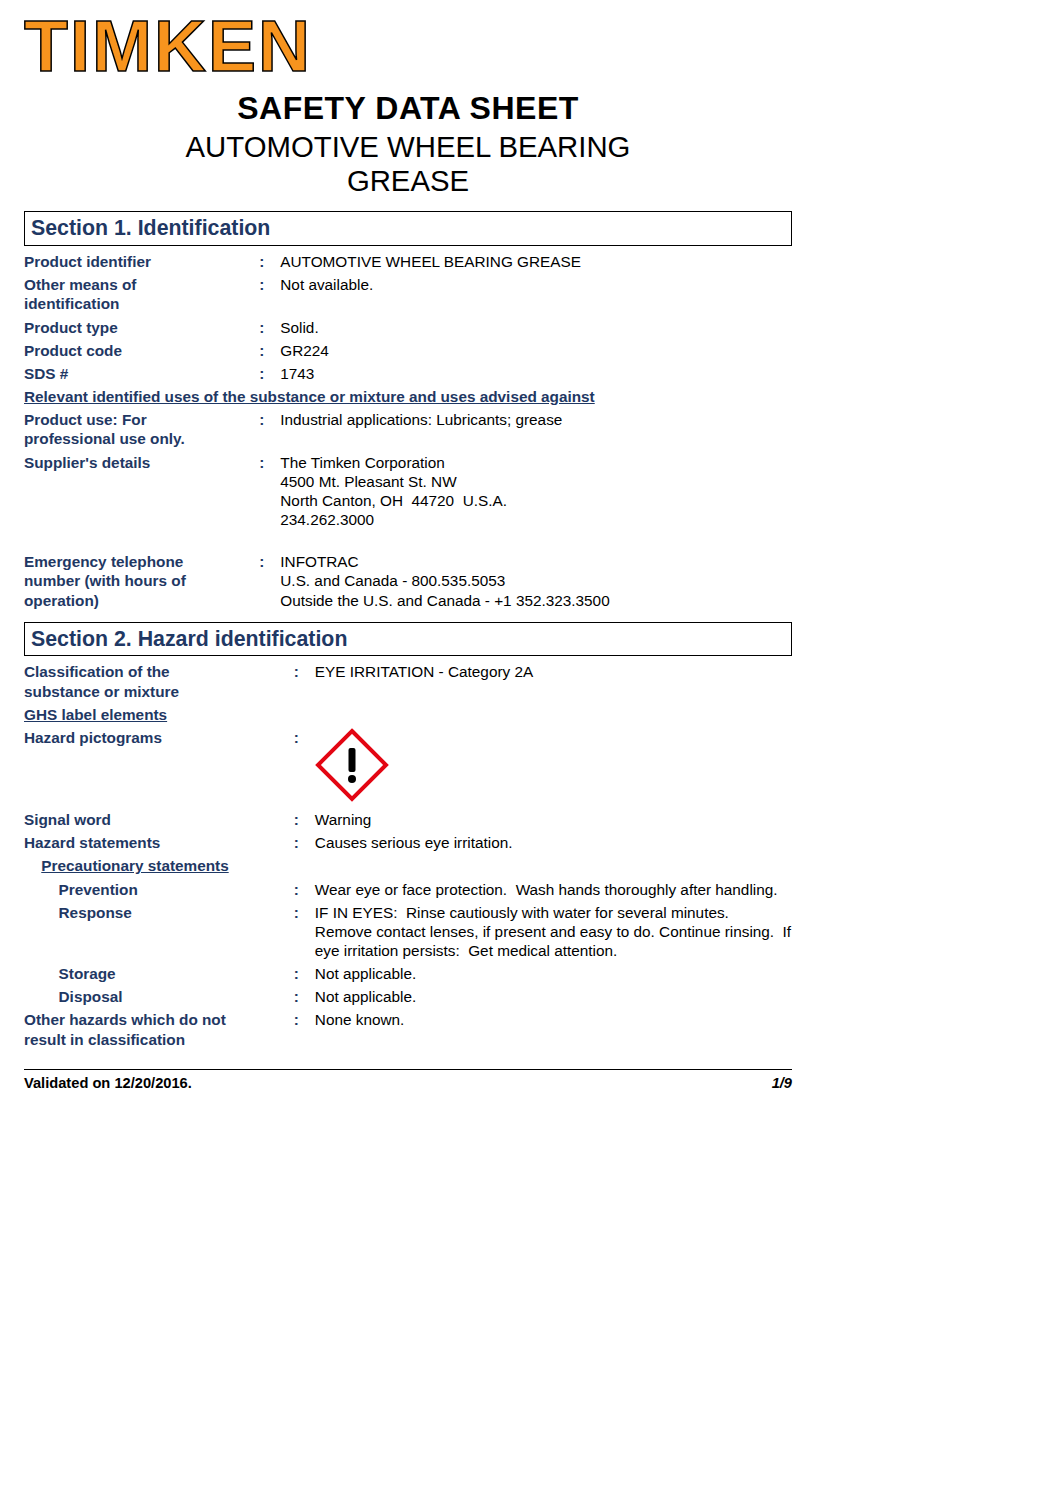TIMKEN
SAFETY DATA SHEET
AUTOMOTIVE WHEEL BEARING
GREASE
Section 1. Identification
| Product identifier | : | AUTOMOTIVE WHEEL BEARING GREASE |
| Other means of identification | : | Not available. |
| Product type | : | Solid. |
| Product code | : | GR224 |
| SDS # | : | 1743 |
| Relevant identified uses of the substance or mixture and uses advised against |
| Product use: For professional use only. | : | Industrial applications: Lubricants; grease |
| Supplier's details | : | The Timken Corporation 4500 Mt. Pleasant St. NW North Canton, OH 44720 U.S.A. 234.262.3000 |
| Emergency telephone number (with hours of operation) | : | INFOTRAC U.S. and Canada - 800.535.5053 Outside the U.S. and Canada - +1 352.323.3500 |
Section 2. Hazard identification
| Classification of the substance or mixture | : | EYE IRRITATION - Category 2A |
| GHS label elements |
| Hazard pictograms | : | |
| Signal word | : | Warning |
| Hazard statements | : | Causes serious eye irritation. |
| Precautionary statements |
| Prevention | : | Wear eye or face protection. Wash hands thoroughly after handling. |
| Response | : | IF IN EYES: Rinse cautiously with water for several minutes. Remove contact lenses, if present and easy to do. Continue rinsing. If eye irritation persists: Get medical attention. |
| Storage | : | Not applicable. |
| Disposal | : | Not applicable. |
| Other hazards which do not result in classification | : | None known. |
Validated on 12/20/2016. 1/9